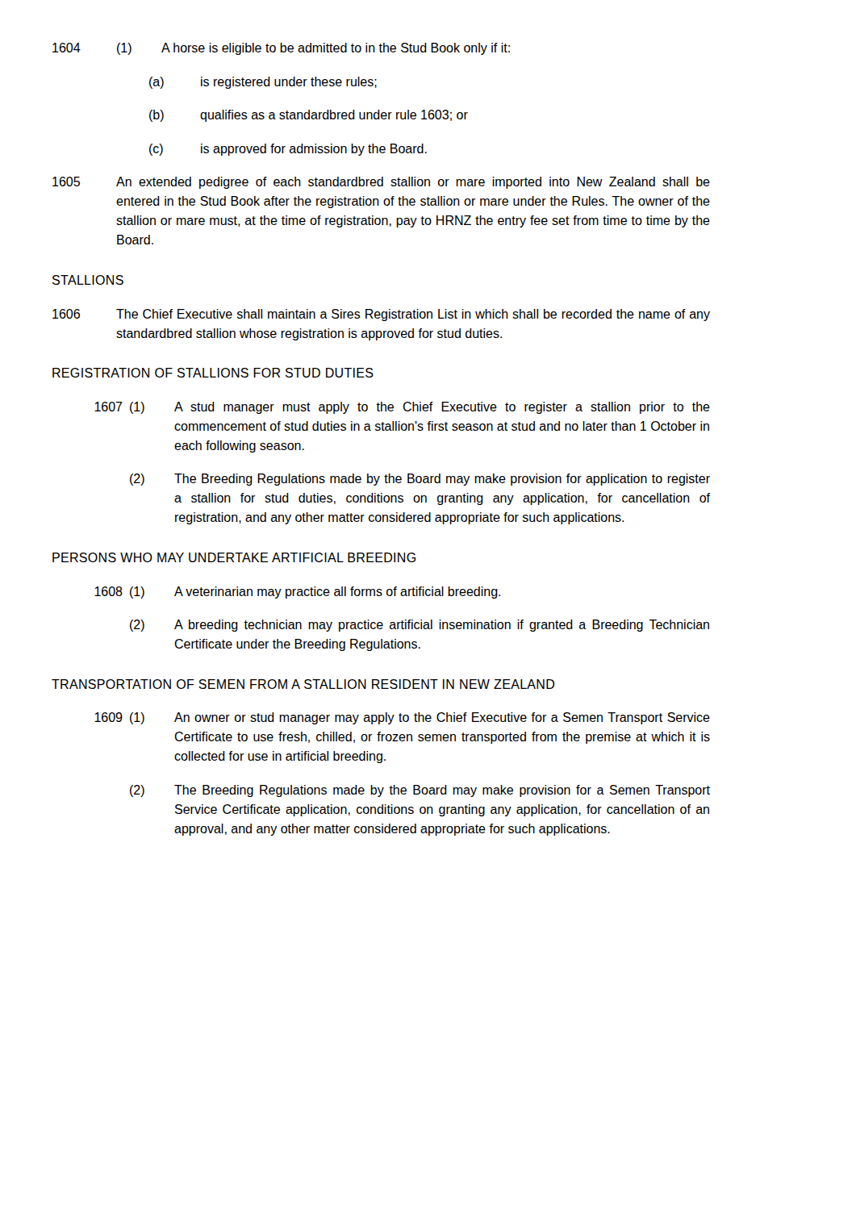1604
(1)
A horse is eligible to be admitted to in the Stud Book only if it:
(a)
is registered under these rules;
(b)
qualifies as a standardbred under rule 1603; or
(c)
is approved for admission by the Board.
1605
An extended pedigree of each standardbred stallion or mare imported into New Zealand shall be entered in the Stud Book after the registration of the stallion or mare under the Rules. The owner of the stallion or mare must, at the time of registration, pay to HRNZ the entry fee set from time to time by the Board.
STALLIONS
1606
The Chief Executive shall maintain a Sires Registration List in which shall be recorded the name of any standardbred stallion whose registration is approved for stud duties.
REGISTRATION OF STALLIONS FOR STUD DUTIES
1607
(1)
A stud manager must apply to the Chief Executive to register a stallion prior to the commencement of stud duties in a stallion's first season at stud and no later than 1 October in each following season.
(2)
The Breeding Regulations made by the Board may make provision for application to register a stallion for stud duties, conditions on granting any application, for cancellation of registration, and any other matter considered appropriate for such applications.
PERSONS WHO MAY UNDERTAKE ARTIFICIAL BREEDING
1608
(1)
A veterinarian may practice all forms of artificial breeding.
(2)
A breeding technician may practice artificial insemination if granted a Breeding Technician Certificate under the Breeding Regulations.
TRANSPORTATION OF SEMEN FROM A STALLION RESIDENT IN NEW ZEALAND
1609
(1)
An owner or stud manager may apply to the Chief Executive for a Semen Transport Service Certificate to use fresh, chilled, or frozen semen transported from the premise at which it is collected for use in artificial breeding.
(2)
The Breeding Regulations made by the Board may make provision for a Semen Transport Service Certificate application, conditions on granting any application, for cancellation of an approval, and any other matter considered appropriate for such applications.